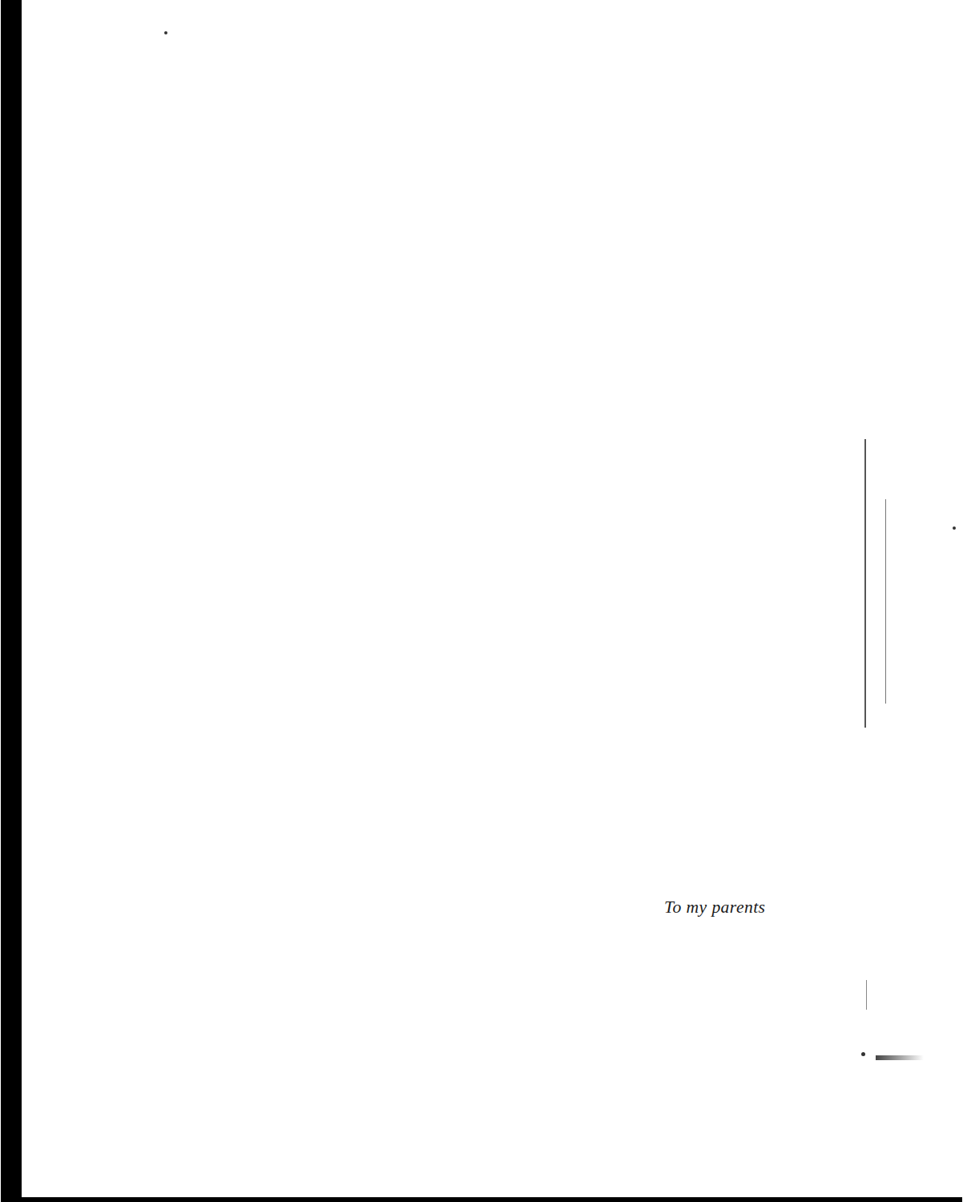To my parents